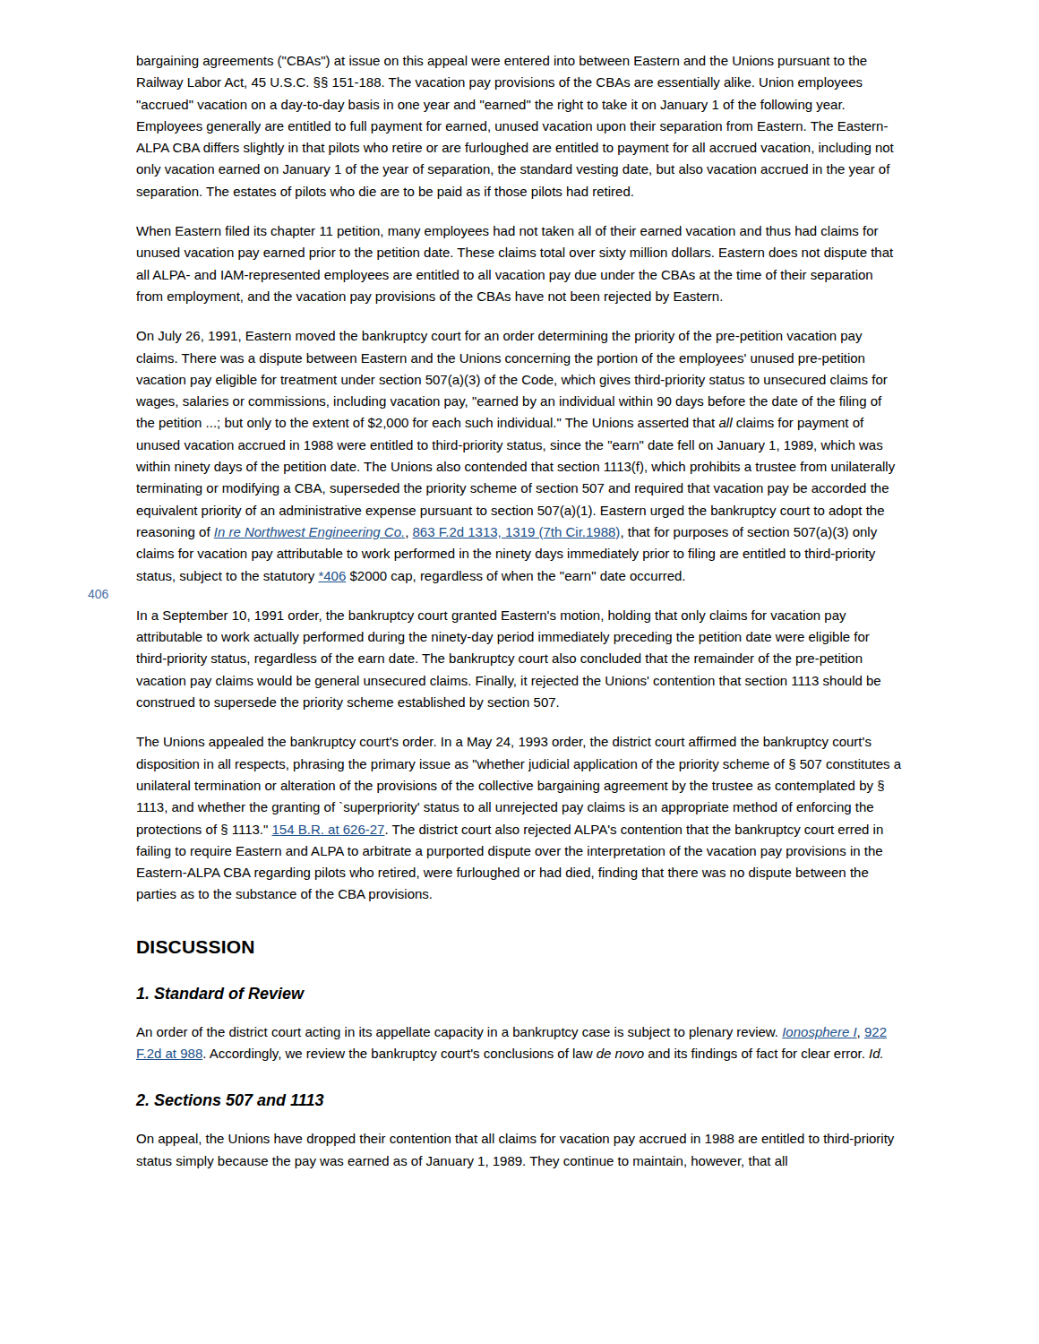bargaining agreements ("CBAs") at issue on this appeal were entered into between Eastern and the Unions pursuant to the Railway Labor Act, 45 U.S.C. §§ 151-188. The vacation pay provisions of the CBAs are essentially alike. Union employees "accrued" vacation on a day-to-day basis in one year and "earned" the right to take it on January 1 of the following year. Employees generally are entitled to full payment for earned, unused vacation upon their separation from Eastern. The Eastern-ALPA CBA differs slightly in that pilots who retire or are furloughed are entitled to payment for all accrued vacation, including not only vacation earned on January 1 of the year of separation, the standard vesting date, but also vacation accrued in the year of separation. The estates of pilots who die are to be paid as if those pilots had retired.
When Eastern filed its chapter 11 petition, many employees had not taken all of their earned vacation and thus had claims for unused vacation pay earned prior to the petition date. These claims total over sixty million dollars. Eastern does not dispute that all ALPA- and IAM-represented employees are entitled to all vacation pay due under the CBAs at the time of their separation from employment, and the vacation pay provisions of the CBAs have not been rejected by Eastern.
On July 26, 1991, Eastern moved the bankruptcy court for an order determining the priority of the pre-petition vacation pay claims. There was a dispute between Eastern and the Unions concerning the portion of the employees' unused pre-petition vacation pay eligible for treatment under section 507(a)(3) of the Code, which gives third-priority status to unsecured claims for wages, salaries or commissions, including vacation pay, "earned by an individual within 90 days before the date of the filing of the petition ...; but only to the extent of $2,000 for each such individual." The Unions asserted that all claims for payment of unused vacation accrued in 1988 were entitled to third-priority status, since the "earn" date fell on January 1, 1989, which was within ninety days of the petition date. The Unions also contended that section 1113(f), which prohibits a trustee from unilaterally terminating or modifying a CBA, superseded the priority scheme of section 507 and required that vacation pay be accorded the equivalent priority of an administrative expense pursuant to section 507(a)(1). Eastern urged the bankruptcy court to adopt the reasoning of In re Northwest Engineering Co., 863 F.2d 1313, 1319 (7th Cir.1988), that for purposes of section 507(a)(3) only claims for vacation pay attributable to work performed in the ninety days immediately prior to filing are entitled to third-priority status, subject to the statutory *406 $2000 cap, regardless of when the "earn" date occurred.
406
In a September 10, 1991 order, the bankruptcy court granted Eastern's motion, holding that only claims for vacation pay attributable to work actually performed during the ninety-day period immediately preceding the petition date were eligible for third-priority status, regardless of the earn date. The bankruptcy court also concluded that the remainder of the pre-petition vacation pay claims would be general unsecured claims. Finally, it rejected the Unions' contention that section 1113 should be construed to supersede the priority scheme established by section 507.
The Unions appealed the bankruptcy court's order. In a May 24, 1993 order, the district court affirmed the bankruptcy court's disposition in all respects, phrasing the primary issue as "whether judicial application of the priority scheme of § 507 constitutes a unilateral termination or alteration of the provisions of the collective bargaining agreement by the trustee as contemplated by § 1113, and whether the granting of `superpriority' status to all unrejected pay claims is an appropriate method of enforcing the protections of § 1113." 154 B.R. at 626-27. The district court also rejected ALPA's contention that the bankruptcy court erred in failing to require Eastern and ALPA to arbitrate a purported dispute over the interpretation of the vacation pay provisions in the Eastern-ALPA CBA regarding pilots who retired, were furloughed or had died, finding that there was no dispute between the parties as to the substance of the CBA provisions.
DISCUSSION
1. Standard of Review
An order of the district court acting in its appellate capacity in a bankruptcy case is subject to plenary review. Ionosphere I, 922 F.2d at 988. Accordingly, we review the bankruptcy court's conclusions of law de novo and its findings of fact for clear error. Id.
2. Sections 507 and 1113
On appeal, the Unions have dropped their contention that all claims for vacation pay accrued in 1988 are entitled to third-priority status simply because the pay was earned as of January 1, 1989. They continue to maintain, however, that all